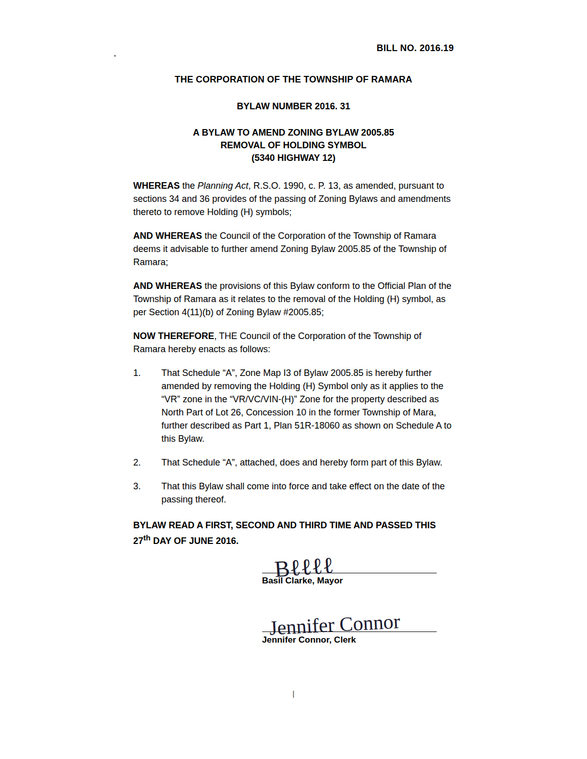•
BILL NO. 2016.19
THE CORPORATION OF THE TOWNSHIP OF RAMARA
BYLAW NUMBER 2016. 31
A BYLAW TO AMEND ZONING BYLAW 2005.85 REMOVAL OF HOLDING SYMBOL (5340 HIGHWAY 12)
WHEREAS the Planning Act, R.S.O. 1990, c. P. 13, as amended, pursuant to sections 34 and 36 provides of the passing of Zoning Bylaws and amendments thereto to remove Holding (H) symbols;
AND WHEREAS the Council of the Corporation of the Township of Ramara deems it advisable to further amend Zoning Bylaw 2005.85 of the Township of Ramara;
AND WHEREAS the provisions of this Bylaw conform to the Official Plan of the Township of Ramara as it relates to the removal of the Holding (H) symbol, as per Section 4(11)(b) of Zoning Bylaw #2005.85;
NOW THEREFORE, THE Council of the Corporation of the Township of Ramara hereby enacts as follows:
1. That Schedule “A”, Zone Map I3 of Bylaw 2005.85 is hereby further amended by removing the Holding (H) Symbol only as it applies to the “VR” zone in the “VR/VC/VIN-(H)” Zone for the property described as North Part of Lot 26, Concession 10 in the former Township of Mara, further described as Part 1, Plan 51R-18060 as shown on Schedule A to this Bylaw.
2. That Schedule “A”, attached, does and hereby form part of this Bylaw.
3. That this Bylaw shall come into force and take effect on the date of the passing thereof.
BYLAW READ A FIRST, SECOND AND THIRD TIME AND PASSED THIS 27th DAY OF JUNE 2016.
Bℓℓℓℓ
Basil Clarke, Mayor
Jennifer Connor
Jennifer Connor, Clerk
|